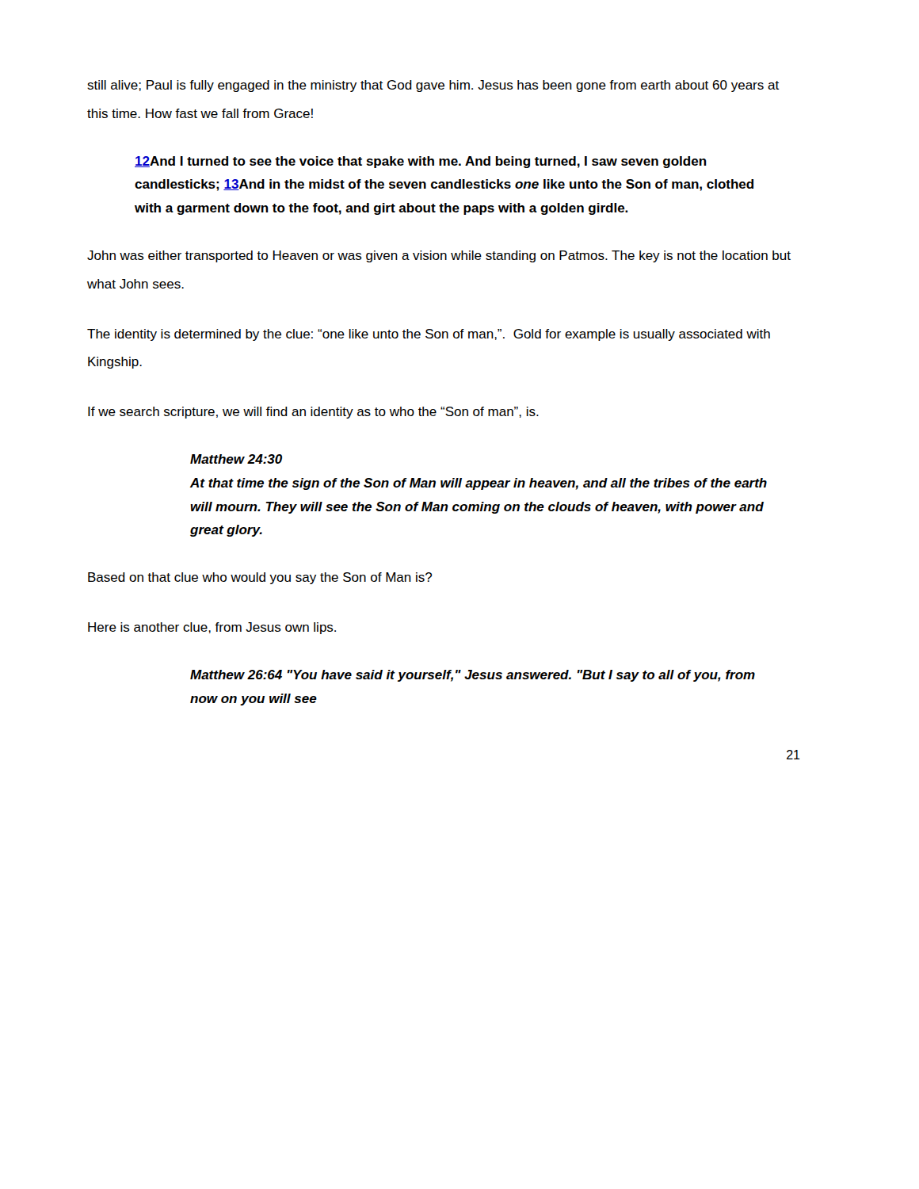still alive; Paul is fully engaged in the ministry that God gave him. Jesus has been gone from earth about 60 years at this time. How fast we fall from Grace!
12 And I turned to see the voice that spake with me. And being turned, I saw seven golden candlesticks; 13 And in the midst of the seven candlesticks one like unto the Son of man, clothed with a garment down to the foot, and girt about the paps with a golden girdle.
John was either transported to Heaven or was given a vision while standing on Patmos. The key is not the location but what John sees.
The identity is determined by the clue: “one like unto the Son of man,”. Gold for example is usually associated with Kingship.
If we search scripture, we will find an identity as to who the “Son of man”, is.
Matthew 24:30
At that time the sign of the Son of Man will appear in heaven, and all the tribes of the earth will mourn. They will see the Son of Man coming on the clouds of heaven, with power and great glory.
Based on that clue who would you say the Son of Man is?
Here is another clue, from Jesus own lips.
Matthew 26:64 "You have said it yourself," Jesus answered. "But I say to all of you, from now on you will see
21